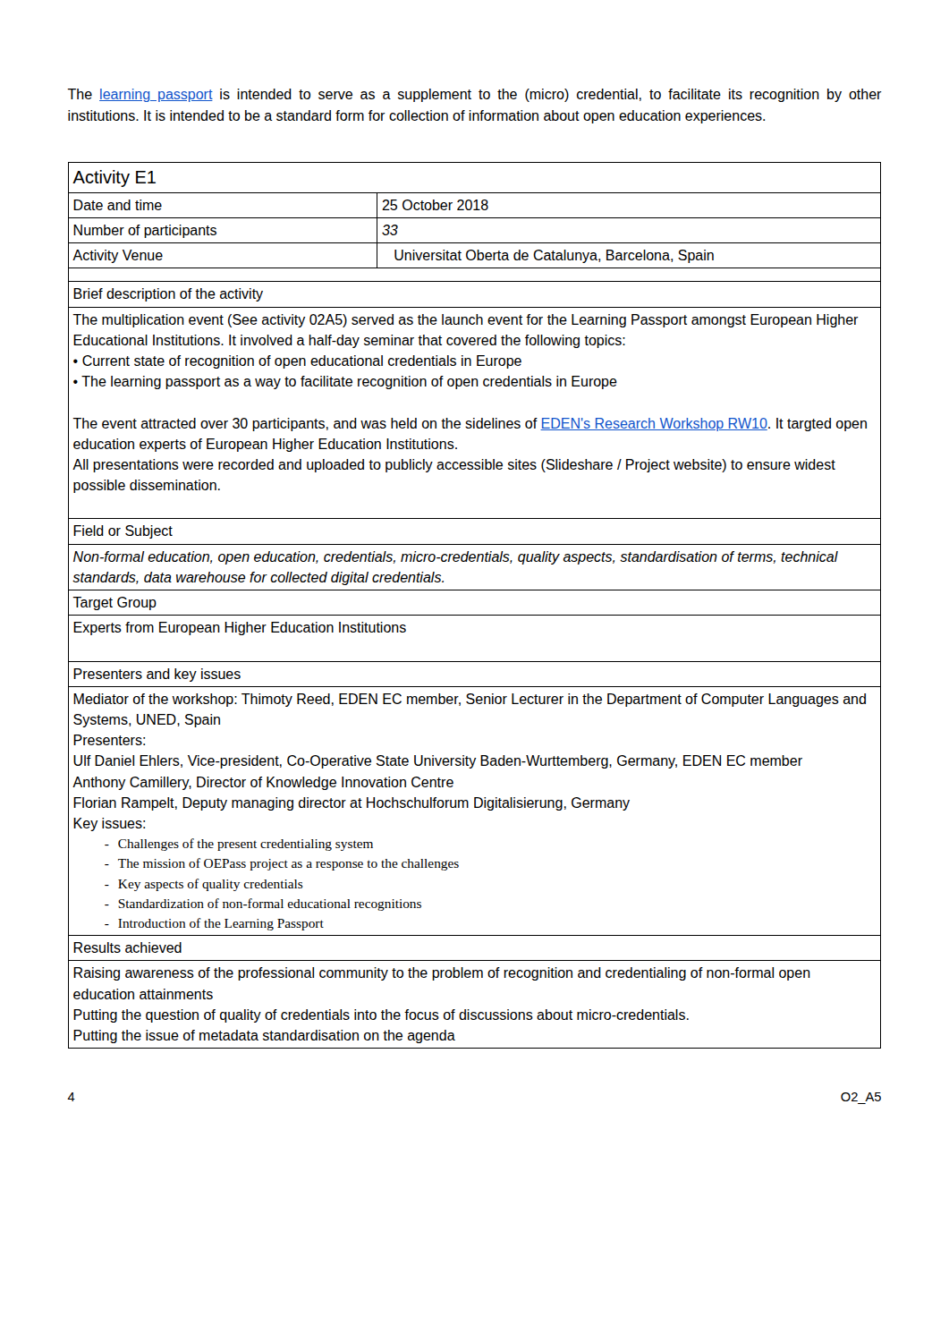The learning passport is intended to serve as a supplement to the (micro) credential, to facilitate its recognition by other institutions. It is intended to be a standard form for collection of information about open education experiences.
| Activity E1 |
| Date and time | 25 October 2018 |
| Number of participants | 33 |
| Activity Venue | Universitat Oberta de Catalunya, Barcelona, Spain |
| Brief description of the activity |
| The multiplication event (See activity 02A5) served as the launch event for the Learning Passport amongst European Higher Educational Institutions. It involved a half-day seminar that covered the following topics: • Current state of recognition of open educational credentials in Europe • The learning passport as a way to facilitate recognition of open credentials in Europe The event attracted over 30 participants, and was held on the sidelines of EDEN's Research Workshop RW10 . It targted open education experts of European Higher Education Institutions. All presentations were recorded and uploaded to publicly accessible sites (Slideshare / Project website) to ensure widest possible dissemination. |
| Field or Subject |
| Non-formal education, open education, credentials, micro-credentials, quality aspects, standardisation of terms, technical standards, data warehouse for collected digital credentials. |
| Target Group |
| Experts from European Higher Education Institutions |
| Presenters and key issues |
| Mediator of the workshop: Thimoty Reed, EDEN EC member, Senior Lecturer in the Department of Computer Languages and Systems, UNED, Spain Presenters: Ulf Daniel Ehlers, Vice-president, Co-Operative State University Baden-Wurttemberg, Germany, EDEN EC member Anthony Camillery, Director of Knowledge Innovation Centre Florian Rampelt, Deputy managing director at Hochschulforum Digitalisierung, Germany Key issues: Challenges of the present credentialing system The mission of OEPass project as a response to the challenges Key aspects of quality credentials Standardization of non-formal educational recognitions Introduction of the Learning Passport |
| Results achieved |
| Raising awareness of the professional community to the problem of recognition and credentialing of non-formal open education attainments Putting the question of quality of credentials into the focus of discussions about micro-credentials. Putting the issue of metadata standardisation on the agenda |
4 O2_A5